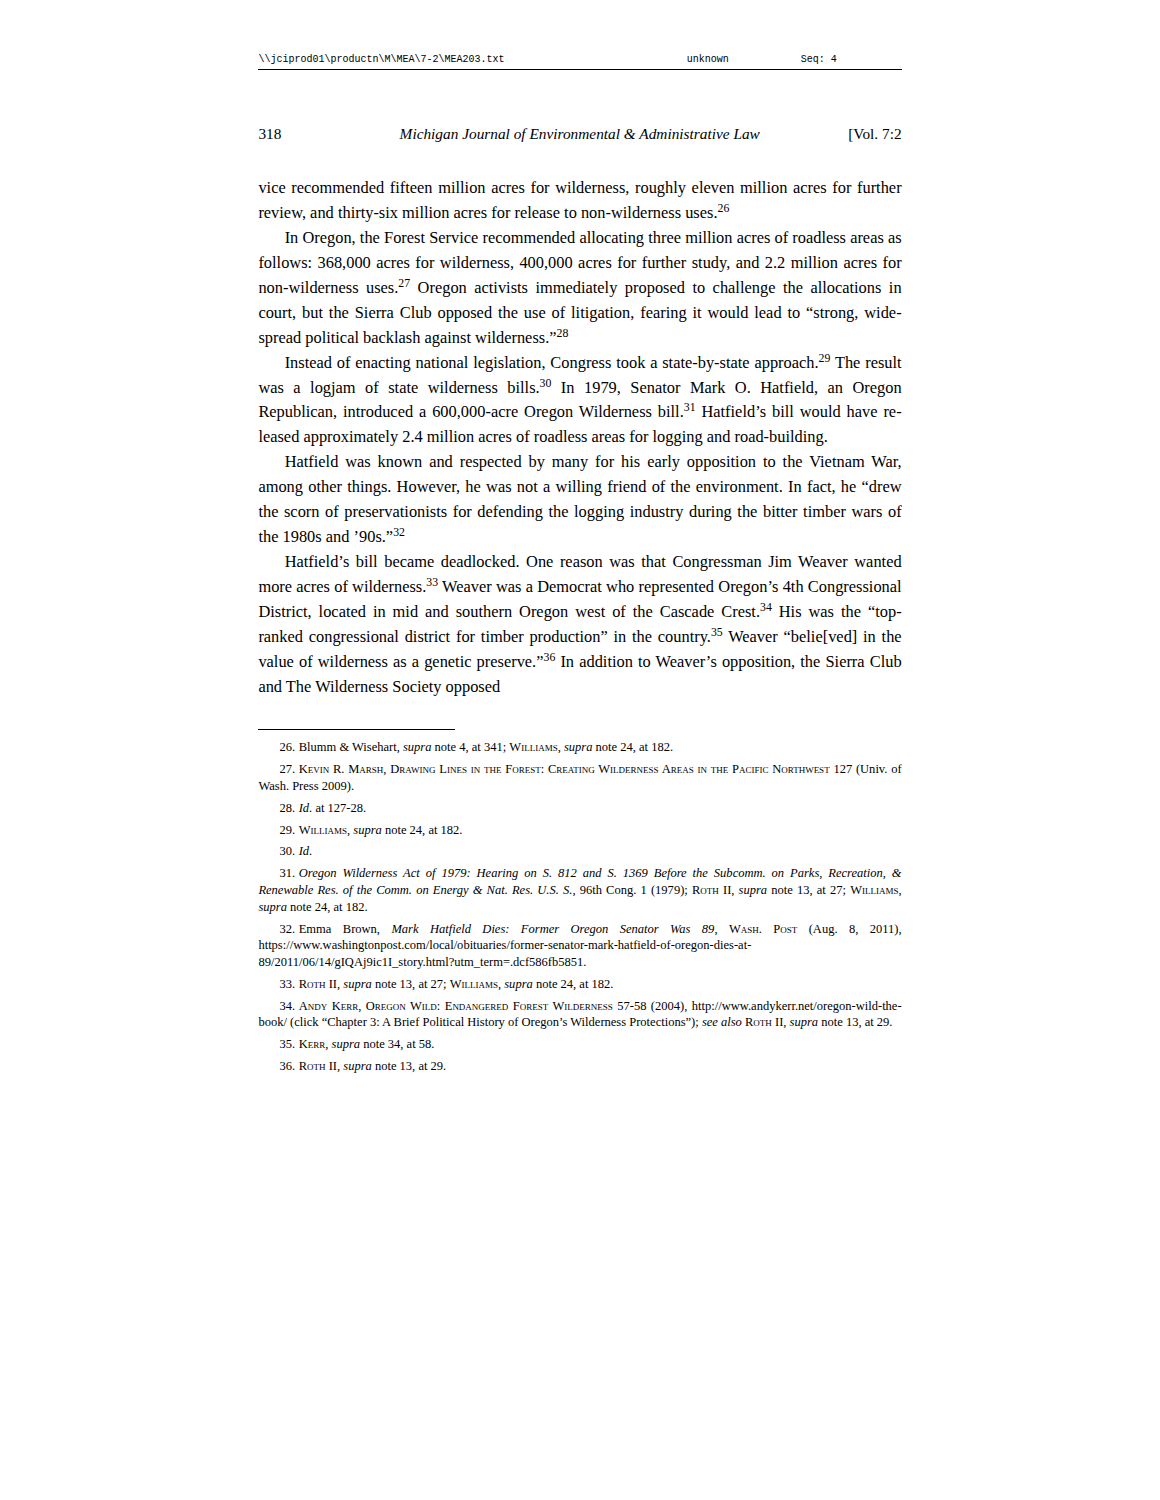\\jciprod01\productn\M\MEA\7-2\MEA203.txt unknown Seq: 426-APR-1810:55
318 Michigan Journal of Environmental & Administrative Law [Vol. 7:2
vice recommended fifteen million acres for wilderness, roughly eleven million acres for further review, and thirty-six million acres for release to non-wilderness uses.26
In Oregon, the Forest Service recommended allocating three million acres of roadless areas as follows: 368,000 acres for wilderness, 400,000 acres for further study, and 2.2 million acres for non-wilderness uses.27 Oregon activists immediately proposed to challenge the allocations in court, but the Sierra Club opposed the use of litigation, fearing it would lead to “strong, widespread political backlash against wilderness.”28
Instead of enacting national legislation, Congress took a state-by-state approach.29 The result was a logjam of state wilderness bills.30 In 1979, Senator Mark O. Hatfield, an Oregon Republican, introduced a 600,000-acre Oregon Wilderness bill.31 Hatfield’s bill would have released approximately 2.4 million acres of roadless areas for logging and road-building.
Hatfield was known and respected by many for his early opposition to the Vietnam War, among other things. However, he was not a willing friend of the environment. In fact, he “drew the scorn of preservationists for defending the logging industry during the bitter timber wars of the 1980s and ’90s.”32
Hatfield’s bill became deadlocked. One reason was that Congressman Jim Weaver wanted more acres of wilderness.33 Weaver was a Democrat who represented Oregon’s 4th Congressional District, located in mid and southern Oregon west of the Cascade Crest.34 His was the “top-ranked congressional district for timber production” in the country.35 Weaver “belie[ved] in the value of wilderness as a genetic preserve.”36 In addition to Weaver’s opposition, the Sierra Club and The Wilderness Society opposed
26. Blumm & Wisehart, supra note 4, at 341; Williams, supra note 24, at 182.
27. Kevin R. Marsh, Drawing Lines in the Forest: Creating Wilderness Areas in the Pacific Northwest 127 (Univ. of Wash. Press 2009).
28. Id. at 127-28.
29. Williams, supra note 24, at 182.
30. Id.
31. Oregon Wilderness Act of 1979: Hearing on S. 812 and S. 1369 Before the Subcomm. on Parks, Recreation, & Renewable Res. of the Comm. on Energy & Nat. Res. U.S. S., 96th Cong. 1 (1979); Roth II, supra note 13, at 27; Williams, supra note 24, at 182.
32. Emma Brown, Mark Hatfield Dies: Former Oregon Senator Was 89, Wash. Post (Aug. 8, 2011), https://www.washingtonpost.com/local/obituaries/former-senator-mark-hatfield-of-oregon-dies-at-89/2011/06/14/gIQAj9ic1I_story.html?utm_term=.dcf586fb5851.
33. Roth II, supra note 13, at 27; Williams, supra note 24, at 182.
34. Andy Kerr, Oregon Wild: Endangered Forest Wilderness 57-58 (2004), http://www.andykerr.net/oregon-wild-the-book/ (click “Chapter 3: A Brief Political History of Oregon’s Wilderness Protections”); see also Roth II, supra note 13, at 29.
35. Kerr, supra note 34, at 58.
36. Roth II, supra note 13, at 29.